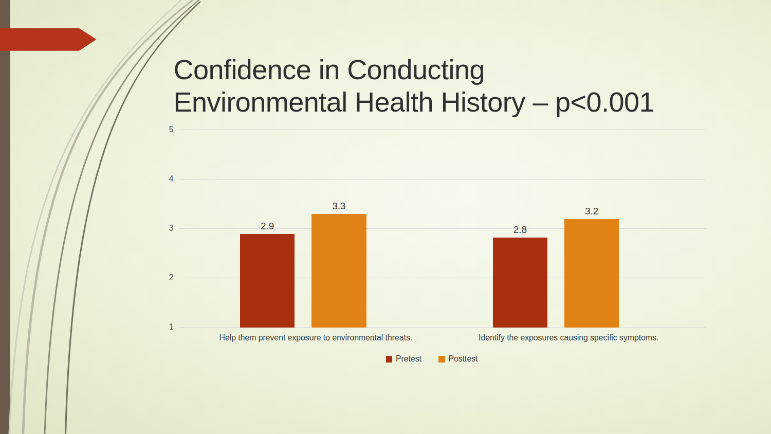Confidence in Conducting
Environmental Health History – p<0.001
1
2
3
4
5
2.9
3.3
Help them prevent exposure to environmental threats.
2.8
3.2
Identify the exposures causing specific symptoms.
Pretest
Posttest